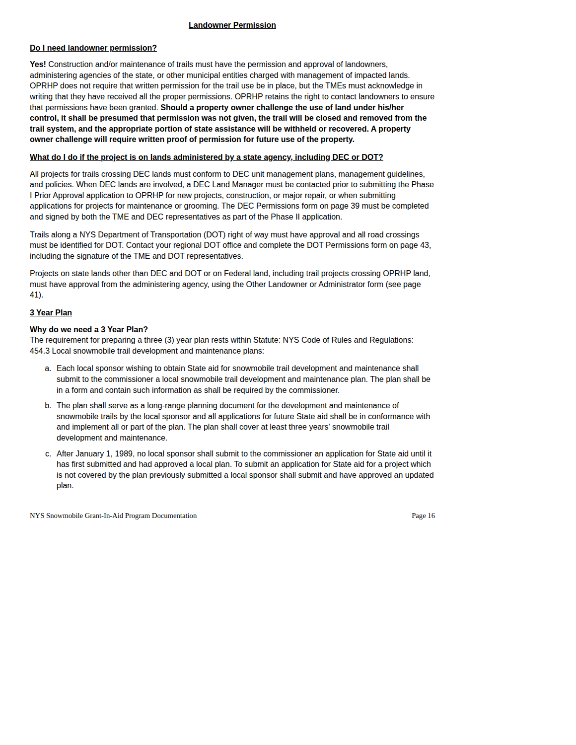Landowner Permission
Do I need landowner permission?
Yes! Construction and/or maintenance of trails must have the permission and approval of landowners, administering agencies of the state, or other municipal entities charged with management of impacted lands. OPRHP does not require that written permission for the trail use be in place, but the TMEs must acknowledge in writing that they have received all the proper permissions. OPRHP retains the right to contact landowners to ensure that permissions have been granted. Should a property owner challenge the use of land under his/her control, it shall be presumed that permission was not given, the trail will be closed and removed from the trail system, and the appropriate portion of state assistance will be withheld or recovered. A property owner challenge will require written proof of permission for future use of the property.
What do I do if the project is on lands administered by a state agency, including DEC or DOT?
All projects for trails crossing DEC lands must conform to DEC unit management plans, management guidelines, and policies. When DEC lands are involved, a DEC Land Manager must be contacted prior to submitting the Phase I Prior Approval application to OPRHP for new projects, construction, or major repair, or when submitting applications for projects for maintenance or grooming. The DEC Permissions form on page 39 must be completed and signed by both the TME and DEC representatives as part of the Phase II application.
Trails along a NYS Department of Transportation (DOT) right of way must have approval and all road crossings must be identified for DOT. Contact your regional DOT office and complete the DOT Permissions form on page 43, including the signature of the TME and DOT representatives.
Projects on state lands other than DEC and DOT or on Federal land, including trail projects crossing OPRHP land, must have approval from the administering agency, using the Other Landowner or Administrator form (see page 41).
3 Year Plan
Why do we need a 3 Year Plan?
The requirement for preparing a three (3) year plan rests within Statute: NYS Code of Rules and Regulations: 454.3 Local snowmobile trail development and maintenance plans:
Each local sponsor wishing to obtain State aid for snowmobile trail development and maintenance shall submit to the commissioner a local snowmobile trail development and maintenance plan. The plan shall be in a form and contain such information as shall be required by the commissioner.
The plan shall serve as a long-range planning document for the development and maintenance of snowmobile trails by the local sponsor and all applications for future State aid shall be in conformance with and implement all or part of the plan. The plan shall cover at least three years' snowmobile trail development and maintenance.
After January 1, 1989, no local sponsor shall submit to the commissioner an application for State aid until it has first submitted and had approved a local plan. To submit an application for State aid for a project which is not covered by the plan previously submitted a local sponsor shall submit and have approved an updated plan.
NYS Snowmobile Grant-In-Aid Program Documentation Page 16